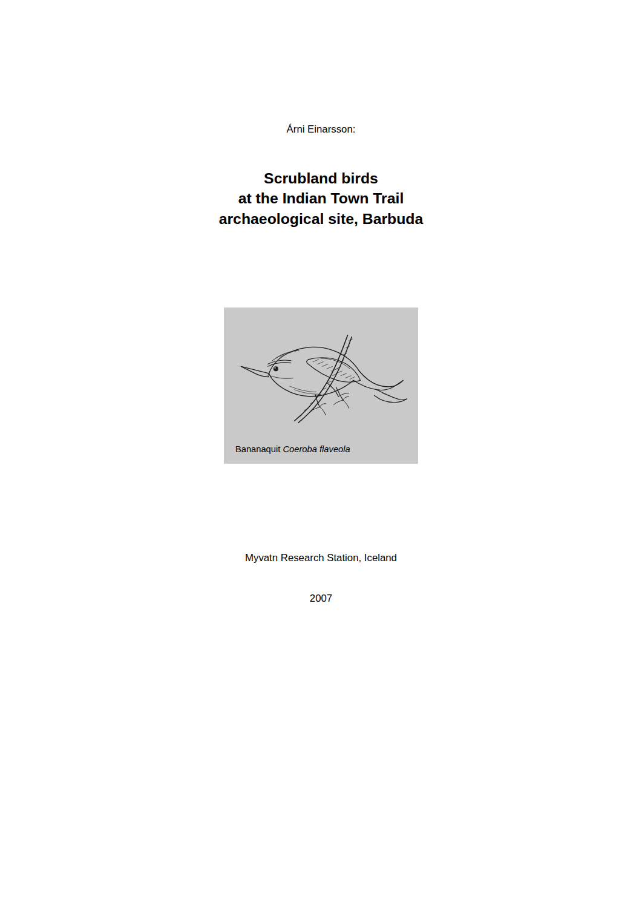Árni Einarsson:
Scrubland birds
at the Indian Town Trail
archaeological site, Barbuda
Bananaquit Coeroba flaveola
Myvatn Research Station, Iceland
2007